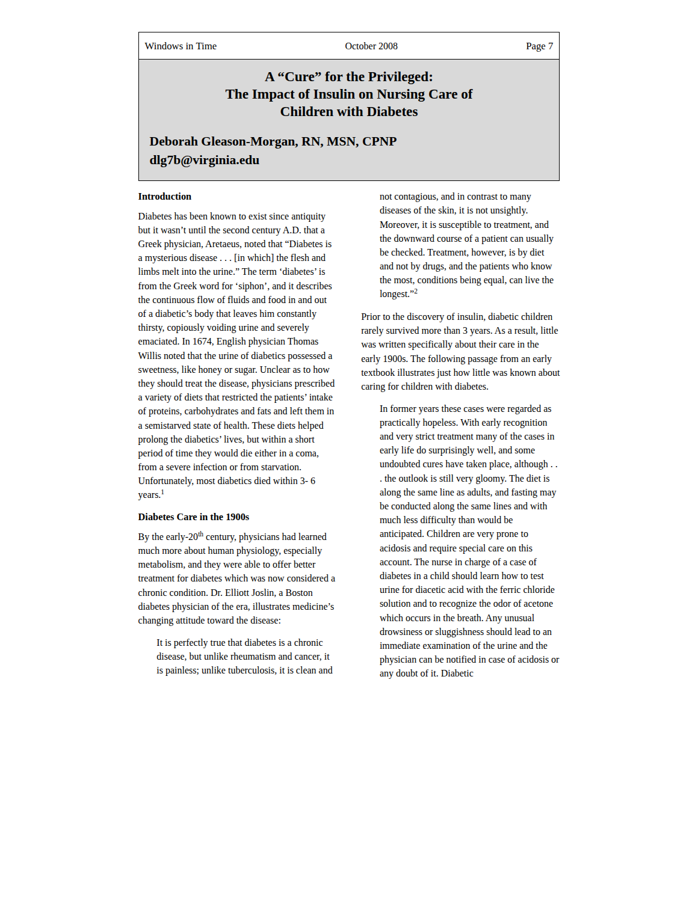Windows in Time
October 2008
Page 7
A “Cure” for the Privileged:
The Impact of Insulin on Nursing Care of
Children with Diabetes
Deborah Gleason-Morgan, RN, MSN, CPNP
dlg7b@virginia.edu
Introduction
Diabetes has been known to exist since antiquity but it wasn’t until the second century A.D. that a Greek physician, Aretaeus, noted that “Diabetes is a mysterious disease . . . [in which] the flesh and limbs melt into the urine.” The term ‘diabetes’ is from the Greek word for ‘siphon’, and it describes the continuous flow of fluids and food in and out of a diabetic’s body that leaves him constantly thirsty, copiously voiding urine and severely emaciated. In 1674, English physician Thomas Willis noted that the urine of diabetics possessed a sweetness, like honey or sugar. Unclear as to how they should treat the disease, physicians prescribed a variety of diets that restricted the patients’ intake of proteins, carbohydrates and fats and left them in a semistarved state of health. These diets helped prolong the diabetics’ lives, but within a short period of time they would die either in a coma, from a severe infection or from starvation. Unfortunately, most diabetics died within 3- 6 years.1
Diabetes Care in the 1900s
By the early-20th century, physicians had learned much more about human physiology, especially metabolism, and they were able to offer better treatment for diabetes which was now considered a chronic condition. Dr. Elliott Joslin, a Boston diabetes physician of the era, illustrates medicine’s changing attitude toward the disease:
It is perfectly true that diabetes is a chronic disease, but unlike rheumatism and cancer, it is painless; unlike tuberculosis, it is clean and not contagious, and in contrast to many diseases of the skin, it is not unsightly. Moreover, it is susceptible to treatment, and the downward course of a patient can usually be checked. Treatment, however, is by diet and not by drugs, and the patients who know the most, conditions being equal, can live the longest.”2
Prior to the discovery of insulin, diabetic children rarely survived more than 3 years. As a result, little was written specifically about their care in the early 1900s. The following passage from an early textbook illustrates just how little was known about caring for children with diabetes.
In former years these cases were regarded as practically hopeless. With early recognition and very strict treatment many of the cases in early life do surprisingly well, and some undoubted cures have taken place, although . . . the outlook is still very gloomy. The diet is along the same line as adults, and fasting may be conducted along the same lines and with much less difficulty than would be anticipated. Children are very prone to acidosis and require special care on this account. The nurse in charge of a case of diabetes in a child should learn how to test urine for diacetic acid with the ferric chloride solution and to recognize the odor of acetone which occurs in the breath. Any unusual drowsiness or sluggishness should lead to an immediate examination of the urine and the physician can be notified in case of acidosis or any doubt of it. Diabetic